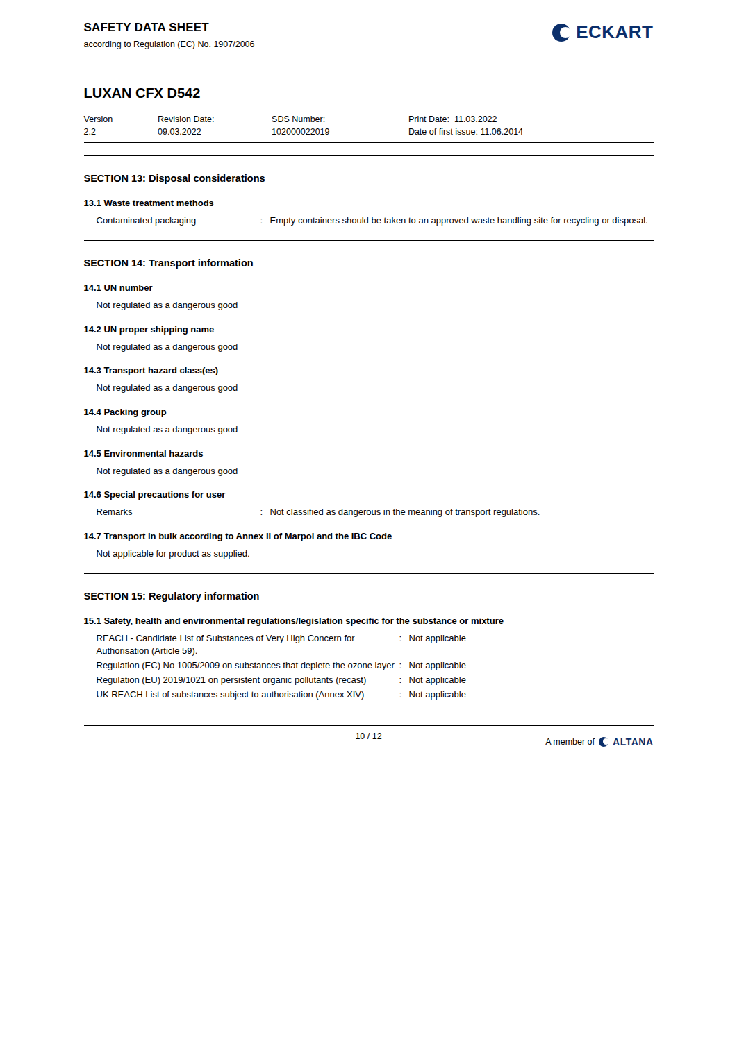SAFETY DATA SHEET
according to Regulation (EC) No. 1907/2006
ECKART
LUXAN CFX D542
| Version 2.2 | Revision Date: 09.03.2022 | SDS Number: 102000022019 | Print Date: 11.03.2022 Date of first issue: 11.06.2014 |
SECTION 13: Disposal considerations
13.1 Waste treatment methods
Contaminated packaging
:
Empty containers should be taken to an approved waste handling site for recycling or disposal.
SECTION 14: Transport information
14.1 UN number
Not regulated as a dangerous good
14.2 UN proper shipping name
Not regulated as a dangerous good
14.3 Transport hazard class(es)
Not regulated as a dangerous good
14.4 Packing group
Not regulated as a dangerous good
14.5 Environmental hazards
Not regulated as a dangerous good
14.6 Special precautions for user
Remarks
:
Not classified as dangerous in the meaning of transport regulations.
14.7 Transport in bulk according to Annex II of Marpol and the IBC Code
Not applicable for product as supplied.
SECTION 15: Regulatory information
15.1 Safety, health and environmental regulations/legislation specific for the substance or mixture
REACH - Candidate List of Substances of Very High Concern for Authorisation (Article 59).
:
Not applicable
Regulation (EC) No 1005/2009 on substances that deplete the ozone layer
:
Not applicable
Regulation (EU) 2019/1021 on persistent organic pollutants (recast)
:
Not applicable
UK REACH List of substances subject to authorisation (Annex XIV)
:
Not applicable
10 / 12
A member of ALTANA